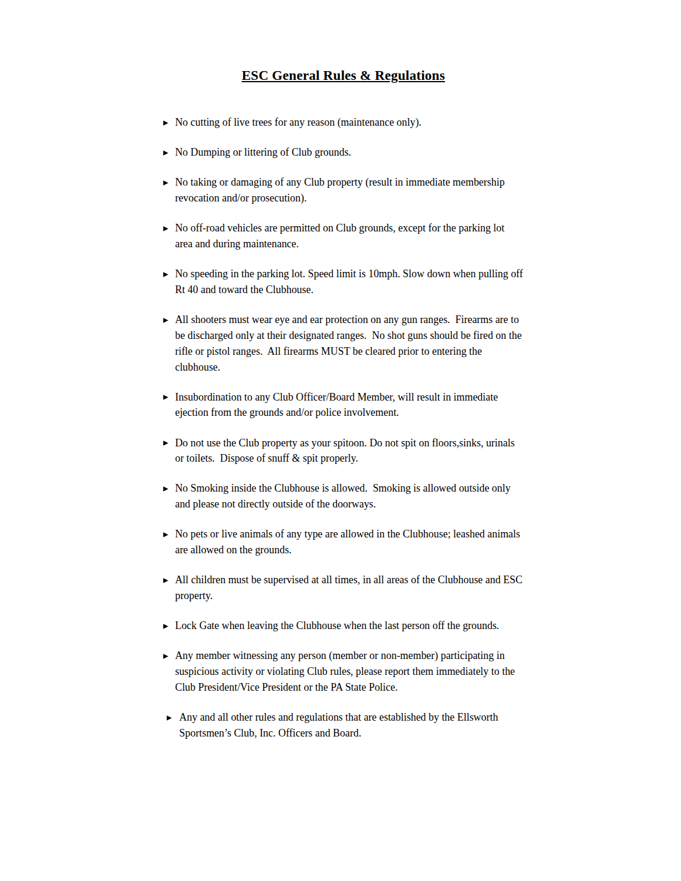ESC General Rules & Regulations
No cutting of live trees for any reason (maintenance only).
No Dumping or littering of Club grounds.
No taking or damaging of any Club property (result in immediate membership revocation and/or prosecution).
No off-road vehicles are permitted on Club grounds, except for the parking lot area and during maintenance.
No speeding in the parking lot. Speed limit is 10mph. Slow down when pulling off Rt 40 and toward the Clubhouse.
All shooters must wear eye and ear protection on any gun ranges. Firearms are to be discharged only at their designated ranges. No shot guns should be fired on the rifle or pistol ranges. All firearms MUST be cleared prior to entering the clubhouse.
Insubordination to any Club Officer/Board Member, will result in immediate ejection from the grounds and/or police involvement.
Do not use the Club property as your spitoon. Do not spit on floors,sinks, urinals or toilets. Dispose of snuff & spit properly.
No Smoking inside the Clubhouse is allowed. Smoking is allowed outside only and please not directly outside of the doorways.
No pets or live animals of any type are allowed in the Clubhouse; leashed animals are allowed on the grounds.
All children must be supervised at all times, in all areas of the Clubhouse and ESC property.
Lock Gate when leaving the Clubhouse when the last person off the grounds.
Any member witnessing any person (member or non-member) participating in suspicious activity or violating Club rules, please report them immediately to the Club President/Vice President or the PA State Police.
Any and all other rules and regulations that are established by the Ellsworth Sportsmen’s Club, Inc. Officers and Board.